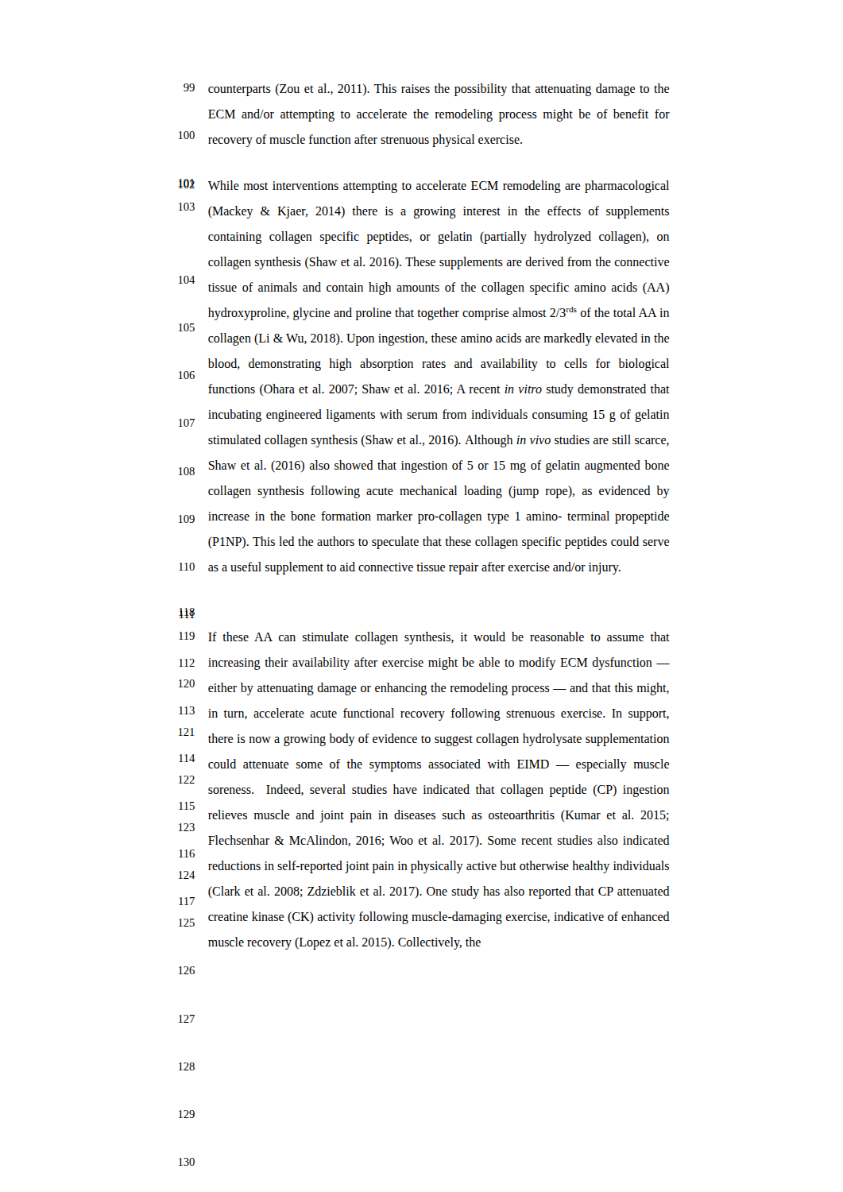99 counterparts (Zou et al., 2011). This raises the possibility that attenuating damage to the ECM 100 and/or attempting to accelerate the remodeling process might be of benefit for recovery of 101 muscle function after strenuous physical exercise.
102 While most interventions attempting to accelerate ECM remodeling are pharmacological 103 (Mackey & Kjaer, 2014) there is a growing interest in the effects of supplements containing 104 collagen specific peptides, or gelatin (partially hydrolyzed collagen), on collagen synthesis 105 (Shaw et al. 2016). These supplements are derived from the connective tissue of animals and 106 contain high amounts of the collagen specific amino acids (AA) hydroxyproline, glycine and 107 proline that together comprise almost 2/3rds of the total AA in collagen (Li & Wu, 2018). Upon 108 ingestion, these amino acids are markedly elevated in the blood, demonstrating high absorption 109 rates and availability to cells for biological functions (Ohara et al. 2007; Shaw et al. 2016; A 110 recent in vitro study demonstrated that incubating engineered ligaments with serum from 111 individuals consuming 15 g of gelatin stimulated collagen synthesis (Shaw et al., 2016). 112 Although in vivo studies are still scarce, Shaw et al. (2016) also showed that ingestion of 5 or 113 15 mg of gelatin augmented bone collagen synthesis following acute mechanical loading (jump 114 rope), as evidenced by increase in the bone formation marker pro-collagen type 1 amino- 115 terminal propeptide (P1NP). This led the authors to speculate that these collagen specific 116 peptides could serve as a useful supplement to aid connective tissue repair after exercise and/or 117 injury.
118
119 If these AA can stimulate collagen synthesis, it would be reasonable to assume that increasing 120 their availability after exercise might be able to modify ECM dysfunction — either by 121 attenuating damage or enhancing the remodeling process — and that this might, in turn, 122 accelerate acute functional recovery following strenuous exercise. In support, there is now a 123 growing body of evidence to suggest collagen hydrolysate supplementation could attenuate 124 some of the symptoms associated with EIMD — especially muscle soreness. Indeed, several 125 studies have indicated that collagen peptide (CP) ingestion relieves muscle and joint pain in 126 diseases such as osteoarthritis (Kumar et al. 2015; Flechsenhar & McAlindon, 2016; Woo et 127 al. 2017). Some recent studies also indicated reductions in self-reported joint pain in physically 128 active but otherwise healthy individuals (Clark et al. 2008; Zdzieblik et al. 2017). One study 129 has also reported that CP attenuated creatine kinase (CK) activity following muscle-damaging 130 exercise, indicative of enhanced muscle recovery (Lopez et al. 2015). Collectively, the